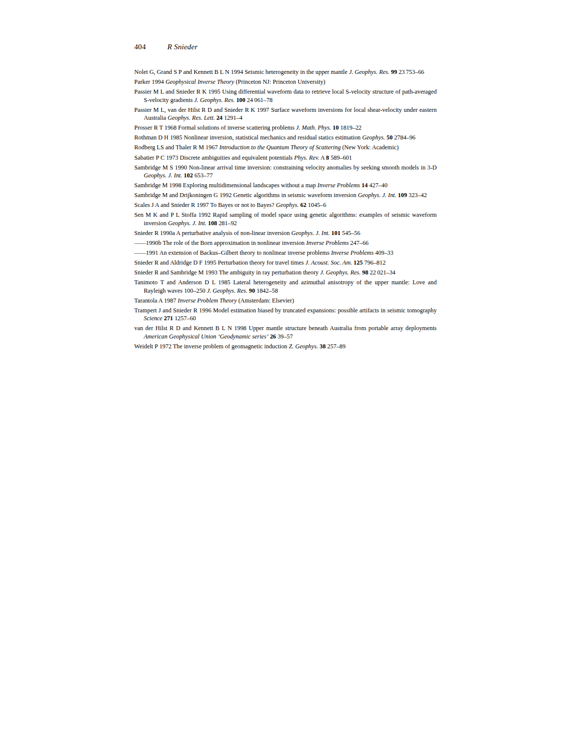404 R Snieder
Nolet G, Grand S P and Kennett B L N 1994 Seismic heterogeneity in the upper mantle J. Geophys. Res. 99 23 753–66
Parker 1994 Geophysical Inverse Theory (Princeton NJ: Princeton University)
Passier M L and Snieder R K 1995 Using differential waveform data to retrieve local S-velocity structure of path-averaged S-velocity gradients J. Geophys. Res. 100 24 061–78
Passier M L, van der Hilst R D and Snieder R K 1997 Surface waveform inversions for local shear-velocity under eastern Australia Geophys. Res. Lett. 24 1291–4
Prosser R T 1968 Formal solutions of inverse scattering problems J. Math. Phys. 10 1819–22
Rothman D H 1985 Nonlinear inversion, statistical mechanics and residual statics estimation Geophys. 50 2784–96
Rodberg LS and Thaler R M 1967 Introduction to the Quantum Theory of Scattering (New York: Academic)
Sabatier P C 1973 Discrete ambiguities and equivalent potentials Phys. Rev. A 8 589–601
Sambridge M S 1990 Non-linear arrival time inversion: constraining velocity anomalies by seeking smooth models in 3-D Geophys. J. Int. 102 653–77
Sambridge M 1998 Exploring multidimensional landscapes without a map Inverse Problems 14 427–40
Sambridge M and Drijkoningen G 1992 Genetic algorithms in seismic waveform inversion Geophys. J. Int. 109 323–42
Scales J A and Snieder R 1997 To Bayes or not to Bayes? Geophys. 62 1045–6
Sen M K and P L Stoffa 1992 Rapid sampling of model space using genetic algorithms: examples of seismic waveform inversion Geophys. J. Int. 108 281–92
Snieder R 1990a A perturbative analysis of non-linear inversion Geophys. J. Int. 101 545–56
——1990b The role of the Born approximation in nonlinear inversion Inverse Problems 247–66
——1991 An extension of Backus–Gilbert theory to nonlinear inverse problems Inverse Problems 409–33
Snieder R and Aldridge D F 1995 Perturbation theory for travel times J. Acoust. Soc. Am. 125 796–812
Snieder R and Sambridge M 1993 The ambiguity in ray perturbation theory J. Geophys. Res. 98 22 021–34
Tanimoto T and Anderson D L 1985 Lateral heterogeneity and azimuthal anisotropy of the upper mantle: Love and Rayleigh waves 100–250 J. Geophys. Res. 90 1842–58
Tarantola A 1987 Inverse Problem Theory (Amsterdam: Elsevier)
Trampert J and Snieder R 1996 Model estimation biased by truncated expansions: possible artifacts in seismic tomography Science 271 1257–60
van der Hilst R D and Kennett B L N 1998 Upper mantle structure beneath Australia from portable array deployments American Geophysical Union ‘Geodynamic series’ 26 39–57
Weidelt P 1972 The inverse problem of geomagnetic induction Z. Geophys. 38 257–89